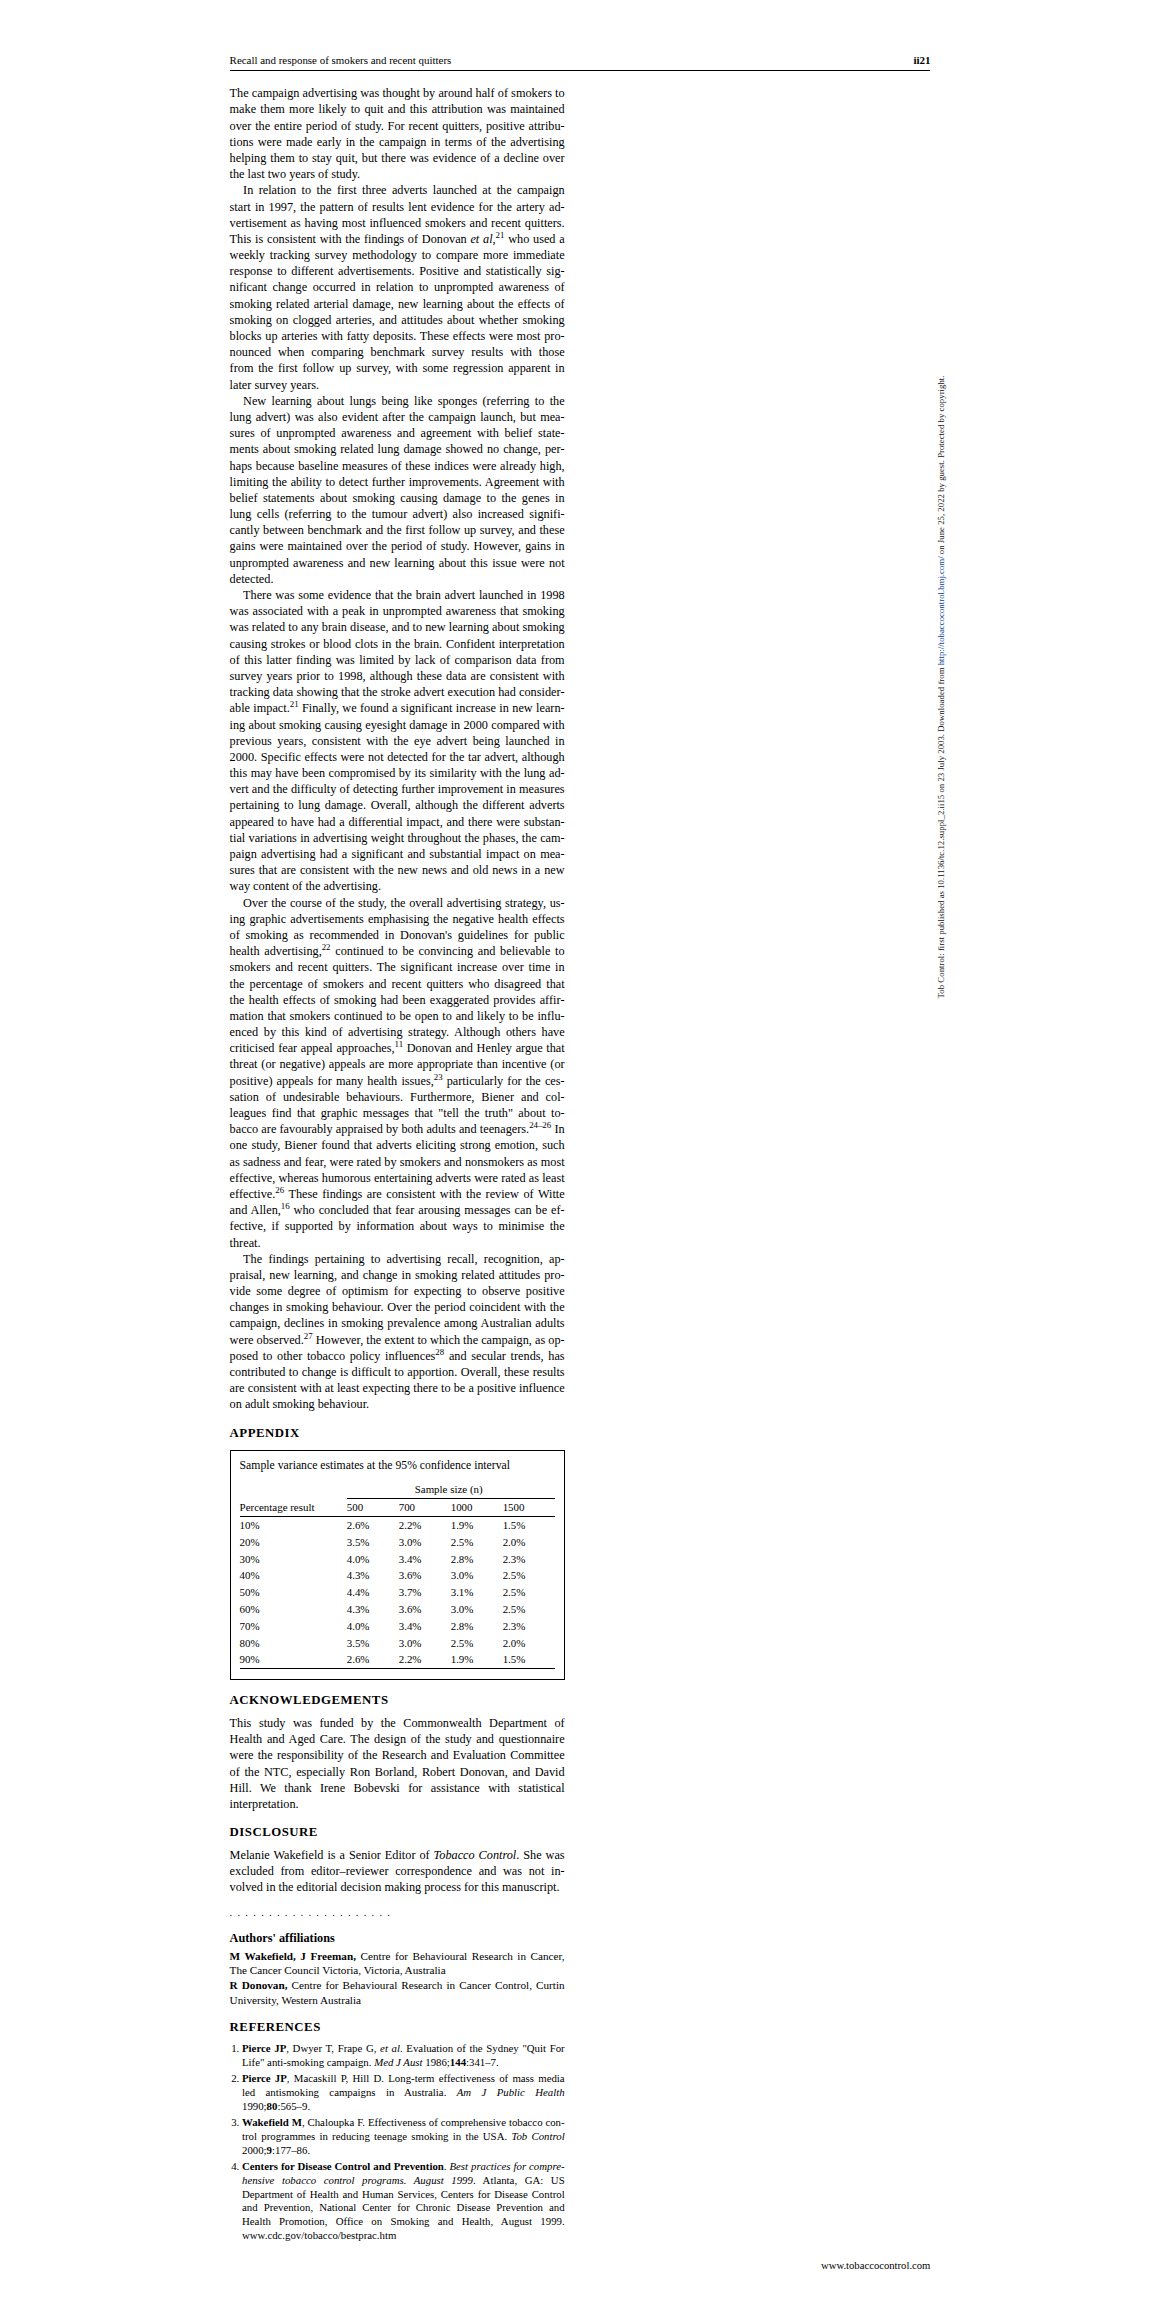Tob Control: first published as 10.1136/tc.12.suppl_2.ii15 on 23 July 2003. Downloaded from http://tobaccocontrol.bmj.com/ on June 25, 2022 by guest. Protected by copyright.
Recall and response of smokers and recent quitters ii21
The campaign advertising was thought by around half of smokers to make them more likely to quit and this attribution was maintained over the entire period of study. For recent quitters, positive attributions were made early in the campaign in terms of the advertising helping them to stay quit, but there was evidence of a decline over the last two years of study.
In relation to the first three adverts launched at the campaign start in 1997, the pattern of results lent evidence for the artery advertisement as having most influenced smokers and recent quitters. This is consistent with the findings of Donovan et al,21 who used a weekly tracking survey methodology to compare more immediate response to different advertisements. Positive and statistically significant change occurred in relation to unprompted awareness of smoking related arterial damage, new learning about the effects of smoking on clogged arteries, and attitudes about whether smoking blocks up arteries with fatty deposits. These effects were most pronounced when comparing benchmark survey results with those from the first follow up survey, with some regression apparent in later survey years.
New learning about lungs being like sponges (referring to the lung advert) was also evident after the campaign launch, but measures of unprompted awareness and agreement with belief statements about smoking related lung damage showed no change, perhaps because baseline measures of these indices were already high, limiting the ability to detect further improvements. Agreement with belief statements about smoking causing damage to the genes in lung cells (referring to the tumour advert) also increased significantly between benchmark and the first follow up survey, and these gains were maintained over the period of study. However, gains in unprompted awareness and new learning about this issue were not detected.
There was some evidence that the brain advert launched in 1998 was associated with a peak in unprompted awareness that smoking was related to any brain disease, and to new learning about smoking causing strokes or blood clots in the brain. Confident interpretation of this latter finding was limited by lack of comparison data from survey years prior to 1998, although these data are consistent with tracking data showing that the stroke advert execution had considerable impact.21 Finally, we found a significant increase in new learning about smoking causing eyesight damage in 2000 compared with previous years, consistent with the eye advert being launched in 2000. Specific effects were not detected for the tar advert, although this may have been compromised by its similarity with the lung advert and the difficulty of detecting further improvement in measures pertaining to lung damage. Overall, although the different adverts appeared to have had a differential impact, and there were substantial variations in advertising weight throughout the phases, the campaign advertising had a significant and substantial impact on measures that are consistent with the new news and old news in a new way content of the advertising.
Over the course of the study, the overall advertising strategy, using graphic advertisements emphasising the negative health effects of smoking as recommended in Donovan's guidelines for public health advertising,22 continued to be convincing and believable to smokers and recent quitters. The significant increase over time in the percentage of smokers and recent quitters who disagreed that the health effects of smoking had been exaggerated provides affirmation that smokers continued to be open to and likely to be influenced by this kind of advertising strategy. Although others have criticised fear appeal approaches,11 Donovan and Henley argue that threat (or negative) appeals are more appropriate than incentive (or positive) appeals for many health issues,23 particularly for the cessation of undesirable behaviours. Furthermore, Biener and colleagues find that graphic messages that "tell the truth" about tobacco are favourably appraised by both adults and teenagers.24–26 In one study, Biener found that adverts eliciting strong emotion, such as sadness and fear, were rated by smokers and nonsmokers as most effective, whereas humorous entertaining adverts were rated as least effective.26 These findings are consistent with the review of Witte and Allen,16 who concluded that fear arousing messages can be effective, if supported by information about ways to minimise the threat.
The findings pertaining to advertising recall, recognition, appraisal, new learning, and change in smoking related attitudes provide some degree of optimism for expecting to observe positive changes in smoking behaviour. Over the period coincident with the campaign, declines in smoking prevalence among Australian adults were observed.27 However, the extent to which the campaign, as opposed to other tobacco policy influences28 and secular trends, has contributed to change is difficult to apportion. Overall, these results are consistent with at least expecting there to be a positive influence on adult smoking behaviour.
Appendix
Sample variance estimates at the 95% confidence interval
| | Sample size (n) |
| --- | --- |
| Percentage result | 500 | 700 | 1000 | 1500 |
| 10% | 2.6% | 2.2% | 1.9% | 1.5% |
| 20% | 3.5% | 3.0% | 2.5% | 2.0% |
| 30% | 4.0% | 3.4% | 2.8% | 2.3% |
| 40% | 4.3% | 3.6% | 3.0% | 2.5% |
| 50% | 4.4% | 3.7% | 3.1% | 2.5% |
| 60% | 4.3% | 3.6% | 3.0% | 2.5% |
| 70% | 4.0% | 3.4% | 2.8% | 2.3% |
| 80% | 3.5% | 3.0% | 2.5% | 2.0% |
| 90% | 2.6% | 2.2% | 1.9% | 1.5% |
Acknowledgements
This study was funded by the Commonwealth Department of Health and Aged Care. The design of the study and questionnaire were the responsibility of the Research and Evaluation Committee of the NTC, especially Ron Borland, Robert Donovan, and David Hill. We thank Irene Bobevski for assistance with statistical interpretation.
Disclosure
Melanie Wakefield is a Senior Editor of Tobacco Control. She was excluded from editor–reviewer correspondence and was not involved in the editorial decision making process for this manuscript.
. . . . . . . . . . . . . . . . . . . . .
Authors' affiliations
M Wakefield, J Freeman, Centre for Behavioural Research in Cancer, The Cancer Council Victoria, Victoria, Australia
R Donovan, Centre for Behavioural Research in Cancer Control, Curtin University, Western Australia
References
Pierce JP, Dwyer T, Frape G, et al. Evaluation of the Sydney "Quit For Life" anti-smoking campaign. Med J Aust 1986;144:341–7.
Pierce JP, Macaskill P, Hill D. Long-term effectiveness of mass media led antismoking campaigns in Australia. Am J Public Health 1990;80:565–9.
Wakefield M, Chaloupka F. Effectiveness of comprehensive tobacco control programmes in reducing teenage smoking in the USA. Tob Control 2000;9:177–86.
Centers for Disease Control and Prevention. Best practices for comprehensive tobacco control programs. August 1999. Atlanta, GA: US Department of Health and Human Services, Centers for Disease Control and Prevention, National Center for Chronic Disease Prevention and Health Promotion, Office on Smoking and Health, August 1999. www.cdc.gov/tobacco/bestprac.htm
www.tobaccocontrol.com